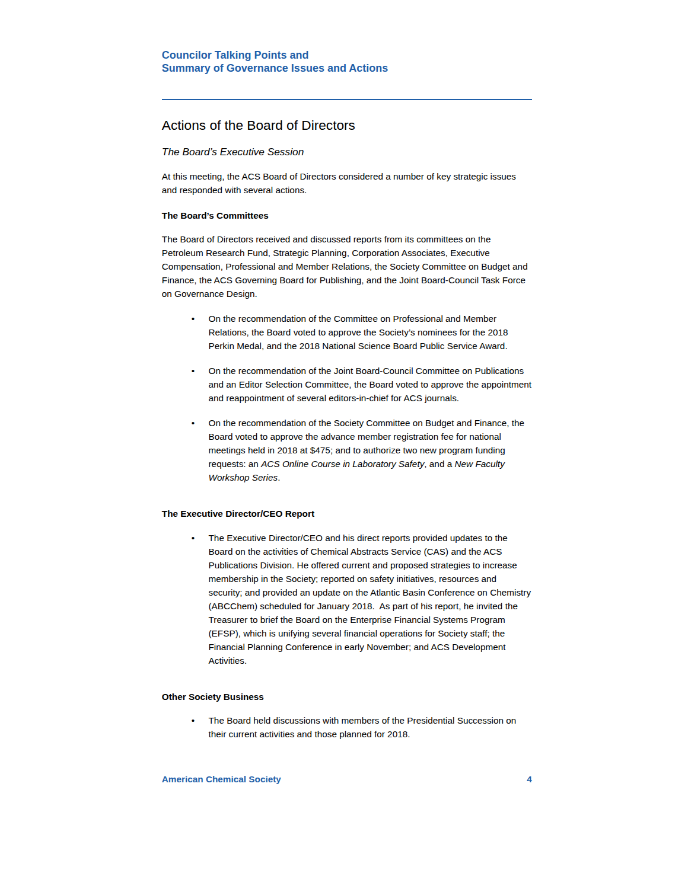Councilor Talking Points and
Summary of Governance Issues and Actions
Actions of the Board of Directors
The Board’s Executive Session
At this meeting, the ACS Board of Directors considered a number of key strategic issues and responded with several actions.
The Board’s Committees
The Board of Directors received and discussed reports from its committees on the Petroleum Research Fund, Strategic Planning, Corporation Associates, Executive Compensation, Professional and Member Relations, the Society Committee on Budget and Finance, the ACS Governing Board for Publishing, and the Joint Board-Council Task Force on Governance Design.
On the recommendation of the Committee on Professional and Member Relations, the Board voted to approve the Society’s nominees for the 2018 Perkin Medal, and the 2018 National Science Board Public Service Award.
On the recommendation of the Joint Board-Council Committee on Publications and an Editor Selection Committee, the Board voted to approve the appointment and reappointment of several editors-in-chief for ACS journals.
On the recommendation of the Society Committee on Budget and Finance, the Board voted to approve the advance member registration fee for national meetings held in 2018 at $475; and to authorize two new program funding requests: an ACS Online Course in Laboratory Safety, and a New Faculty Workshop Series.
The Executive Director/CEO Report
The Executive Director/CEO and his direct reports provided updates to the Board on the activities of Chemical Abstracts Service (CAS) and the ACS Publications Division. He offered current and proposed strategies to increase membership in the Society; reported on safety initiatives, resources and security; and provided an update on the Atlantic Basin Conference on Chemistry (ABCChem) scheduled for January 2018. As part of his report, he invited the Treasurer to brief the Board on the Enterprise Financial Systems Program (EFSP), which is unifying several financial operations for Society staff; the Financial Planning Conference in early November; and ACS Development Activities.
Other Society Business
The Board held discussions with members of the Presidential Succession on their current activities and those planned for 2018.
American Chemical Society 4